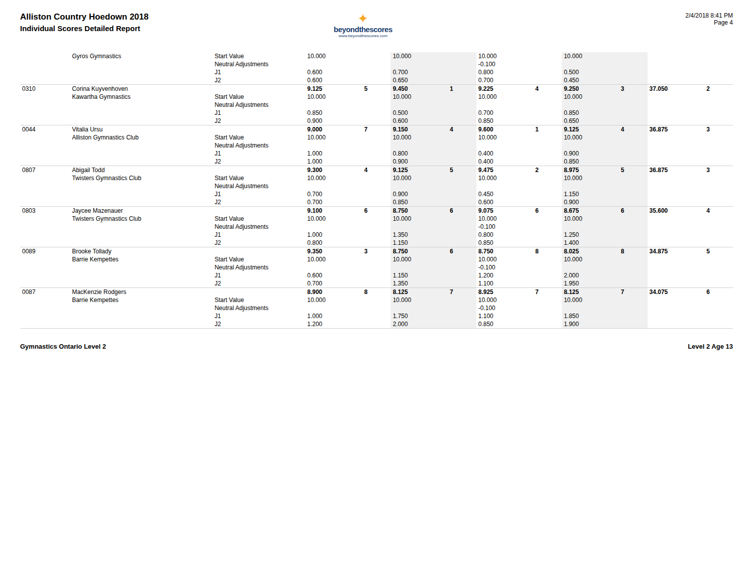Alliston Country Hoedown 2018
Individual Scores Detailed Report
✦
beyondthescores
www.beyondthescores.com
2/4/2018 8:41 PM
Page 4
| | Gyros Gymnastics | Start Value | 10.000 | | 10.000 | | 10.000 | | 10.000 | | | |
| | | Neutral Adjustments | | | | | -0.100 | | | | | |
| | | J1 | 0.600 | | 0.700 | | 0.800 | | 0.500 | | | |
| | | J2 | 0.600 | | 0.650 | | 0.700 | | 0.450 | | | |
| 0310 | Corina Kuyvenhoven | | 9.125 | 5 | 9.450 | 1 | 9.225 | 4 | 9.250 | 3 | 37.050 | 2 |
| | Kawartha Gymnastics | Start Value | 10.000 | | 10.000 | | 10.000 | | 10.000 | | | |
| | | Neutral Adjustments | | | | | | | | | | |
| | | J1 | 0.850 | | 0.500 | | 0.700 | | 0.850 | | | |
| | | J2 | 0.900 | | 0.600 | | 0.850 | | 0.650 | | | |
| 0044 | Vitalia Ursu | | 9.000 | 7 | 9.150 | 4 | 9.600 | 1 | 9.125 | 4 | 36.875 | 3 |
| | Alliston Gymnastics Club | Start Value | 10.000 | | 10.000 | | 10.000 | | 10.000 | | | |
| | | Neutral Adjustments | | | | | | | | | | |
| | | J1 | 1.000 | | 0.800 | | 0.400 | | 0.900 | | | |
| | | J2 | 1.000 | | 0.900 | | 0.400 | | 0.850 | | | |
| 0807 | Abigail Todd | | 9.300 | 4 | 9.125 | 5 | 9.475 | 2 | 8.975 | 5 | 36.875 | 3 |
| | Twisters Gymnastics Club | Start Value | 10.000 | | 10.000 | | 10.000 | | 10.000 | | | |
| | | Neutral Adjustments | | | | | | | | | | |
| | | J1 | 0.700 | | 0.900 | | 0.450 | | 1.150 | | | |
| | | J2 | 0.700 | | 0.850 | | 0.600 | | 0.900 | | | |
| 0803 | Jaycee Mazenauer | | 9.100 | 6 | 8.750 | 6 | 9.075 | 6 | 8.675 | 6 | 35.600 | 4 |
| | Twisters Gymnastics Club | Start Value | 10.000 | | 10.000 | | 10.000 | | 10.000 | | | |
| | | Neutral Adjustments | | | | | -0.100 | | | | | |
| | | J1 | 1.000 | | 1.350 | | 0.800 | | 1.250 | | | |
| | | J2 | 0.800 | | 1.150 | | 0.850 | | 1.400 | | | |
| 0089 | Brooke Tollady | | 9.350 | 3 | 8.750 | 6 | 8.750 | 8 | 8.025 | 8 | 34.875 | 5 |
| | Barrie Kempettes | Start Value | 10.000 | | 10.000 | | 10.000 | | 10.000 | | | |
| | | Neutral Adjustments | | | | | -0.100 | | | | | |
| | | J1 | 0.600 | | 1.150 | | 1.200 | | 2.000 | | | |
| | | J2 | 0.700 | | 1.350 | | 1.100 | | 1.950 | | | |
| 0087 | MacKenzie Rodgers | | 8.900 | 8 | 8.125 | 7 | 8.925 | 7 | 8.125 | 7 | 34.075 | 6 |
| | Barrie Kempettes | Start Value | 10.000 | | 10.000 | | 10.000 | | 10.000 | | | |
| | | Neutral Adjustments | | | | | -0.100 | | | | | |
| | | J1 | 1.000 | | 1.750 | | 1.100 | | 1.850 | | | |
| | | J2 | 1.200 | | 2.000 | | 0.850 | | 1.900 | | | |
Gymnastics Ontario Level 2
Level 2 Age 13